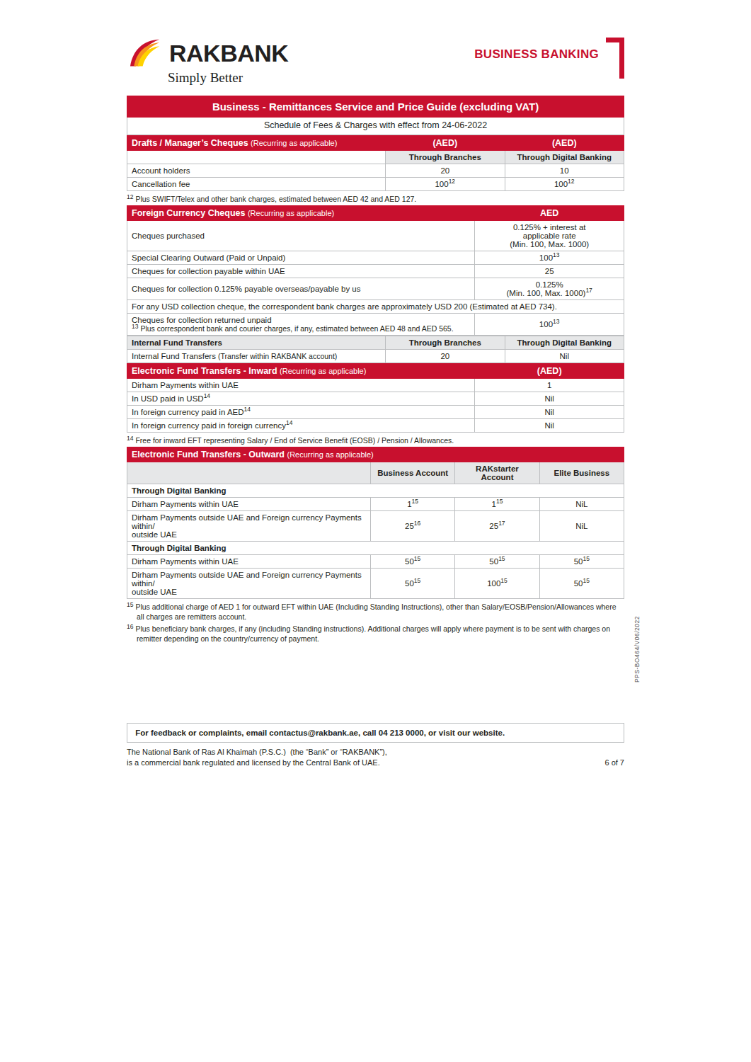RAKBANK
Simply Better
BUSINESS BANKING
Business - Remittances Service and Price Guide (excluding VAT)
Schedule of Fees & Charges with effect from 24-06-2022
| Drafts / Manager’s Cheques (Recurring as applicable) | (AED) | (AED) |
| | Through Branches | Through Digital Banking |
| Account holders | 20 | 10 |
| Cancellation fee | 100 12 | 100 12 |
12 Plus SWIFT/Telex and other bank charges, estimated between AED 42 and AED 127.
| Foreign Currency Cheques (Recurring as applicable) | AED |
| Cheques purchased | 0.125% + interest at applicable rate (Min. 100, Max. 1000) |
| Special Clearing Outward (Paid or Unpaid) | 100 13 |
| Cheques for collection payable within UAE | 25 |
| Cheques for collection 0.125% payable overseas/payable by us | 0.125% (Min. 100, Max. 1000) 17 |
| For any USD collection cheque, the correspondent bank charges are approximately USD 200 (Estimated at AED 734). |
| Cheques for collection returned unpaid 13 Plus correspondent bank and courier charges, if any, estimated between AED 48 and AED 565. | 100 13 |
| Internal Fund Transfers | Through Branches | Through Digital Banking |
| Internal Fund Transfers (Transfer within RAKBANK account) | 20 | Nil |
| Electronic Fund Transfers - Inward (Recurring as applicable) | (AED) |
| Dirham Payments within UAE | 1 |
| In USD paid in USD 14 | Nil |
| In foreign currency paid in AED 14 | Nil |
| In foreign currency paid in foreign currency 14 | Nil |
14 Free for inward EFT representing Salary / End of Service Benefit (EOSB) / Pension / Allowances.
| Electronic Fund Transfers - Outward (Recurring as applicable) |
| | Business Account | RAKstarter Account | Elite Business |
| Through Digital Banking |
| Dirham Payments within UAE | 1 15 | 1 15 | NiL |
| Dirham Payments outside UAE and Foreign currency Payments within/ outside UAE | 25 16 | 25 17 | NiL |
| Through Digital Banking |
| Dirham Payments within UAE | 50 15 | 50 15 | 50 15 |
| Dirham Payments outside UAE and Foreign currency Payments within/ outside UAE | 50 15 | 100 15 | 50 15 |
15 Plus additional charge of AED 1 for outward EFT within UAE (Including Standing Instructions), other than Salary/EOSB/Pension/Allowances where all charges are remitters account.
16 Plus beneficiary bank charges, if any (including Standing instructions). Additional charges will apply where payment is to be sent with charges on remitter depending on the country/currency of payment.
PPS-BO464/V06/2022
For feedback or complaints, email contactus@rakbank.ae, call 04 213 0000, or visit our website.
The National Bank of Ras Al Khaimah (P.S.C.) (the “Bank” or “RAKBANK”),
is a commercial bank regulated and licensed by the Central Bank of UAE.
6 of 7